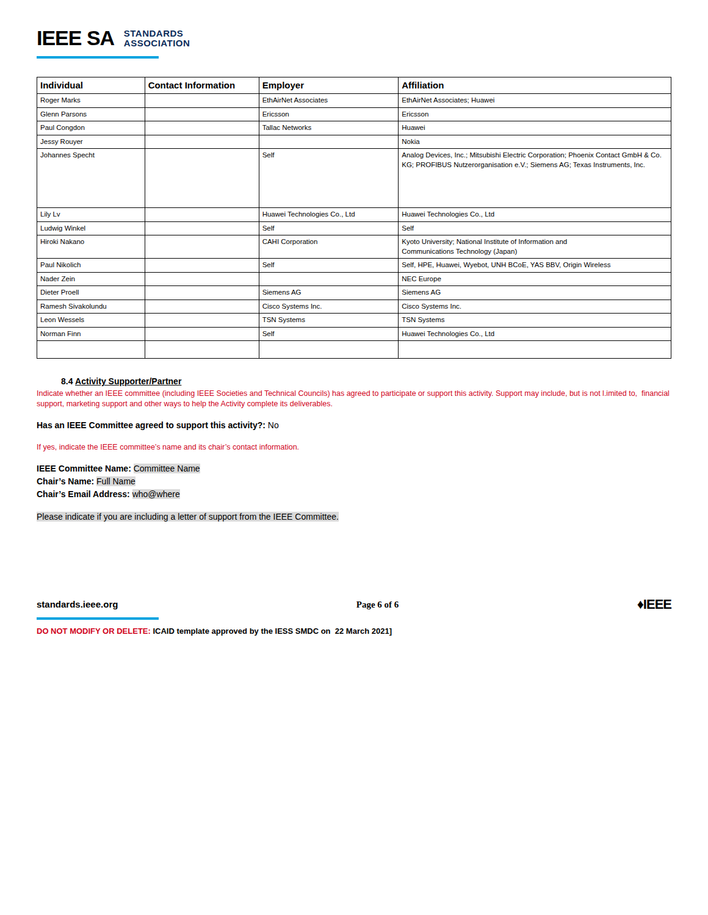IEEE SA STANDARDS
ASSOCIATION
| Individual | Contact Information | Employer | Affiliation |
| --- | --- | --- | --- |
| Roger Marks | | EthAirNet Associates | EthAirNet Associates; Huawei |
| Glenn Parsons | | Ericsson | Ericsson |
| Paul Congdon | | Tallac Networks | Huawei |
| Jessy Rouyer | | | Nokia |
| Johannes Specht | | Self | Analog Devices, Inc.; Mitsubishi Electric Corporation; Phoenix Contact GmbH & Co. KG; PROFIBUS Nutzerorganisation e.V.; Siemens AG; Texas Instruments, Inc. |
| Lily Lv | | Huawei Technologies Co., Ltd | Huawei Technologies Co., Ltd |
| Ludwig Winkel | | Self | Self |
| Hiroki Nakano | | CAHI Corporation | Kyoto University; National Institute of Information and Communications Technology (Japan) |
| Paul Nikolich | | Self | Self, HPE, Huawei, Wyebot, UNH BCoE, YAS BBV, Origin Wireless |
| Nader Zein | | | NEC Europe |
| Dieter Proell | | Siemens AG | Siemens AG |
| Ramesh Sivakolundu | | Cisco Systems Inc. | Cisco Systems Inc. |
| Leon Wessels | | TSN Systems | TSN Systems |
| Norman Finn | | Self | Huawei Technologies Co., Ltd |
8.4 Activity Supporter/Partner
Indicate whether an IEEE committee (including IEEE Societies and Technical Councils) has agreed to participate or support this activity. Support may include, but is not l.imited to, financial support, marketing support and other ways to help the Activity complete its deliverables.
Has an IEEE Committee agreed to support this activity?: No
If yes, indicate the IEEE committee’s name and its chair’s contact information.
IEEE Committee Name: Committee Name
Chair’s Name: Full Name
Chair’s Email Address: who@where
Please indicate if you are including a letter of support from the IEEE Committee.
standards.ieee.org
Page 6 of 6
♦IEEE
DO NOT MODIFY OR DELETE: ICAID template approved by the IESS SMDC on 22 March 2021]